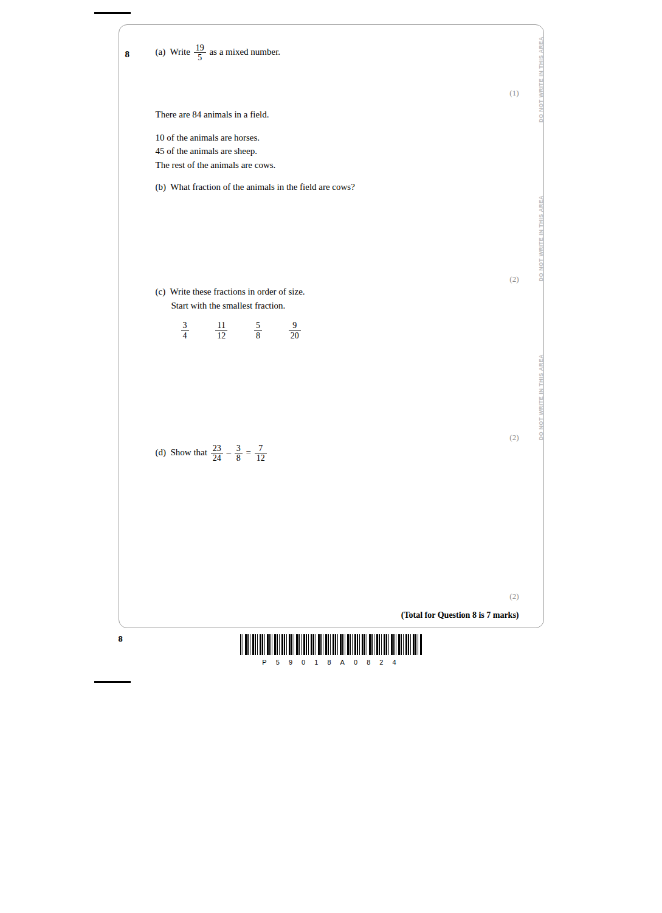DO NOT WRITE IN THIS AREA DO NOT WRITE IN THIS AREA DO NOT WRITE IN THIS AREA
8
(a) Write 195 as a mixed number.
(1)
There are 84 animals in a field.
10 of the animals are horses.
45 of the animals are sheep.
The rest of the animals are cows.
(b) What fraction of the animals in the field are cows?
(2)
(c) Write these fractions in order of size.
Start with the smallest fraction.
34 1112 58 920
(2)
(d) Show that 2324 – 38 = 712
(2)
(Total for Question 8 is 7 marks)
8
P 5 9 0 1 8 A 0 8 2 4